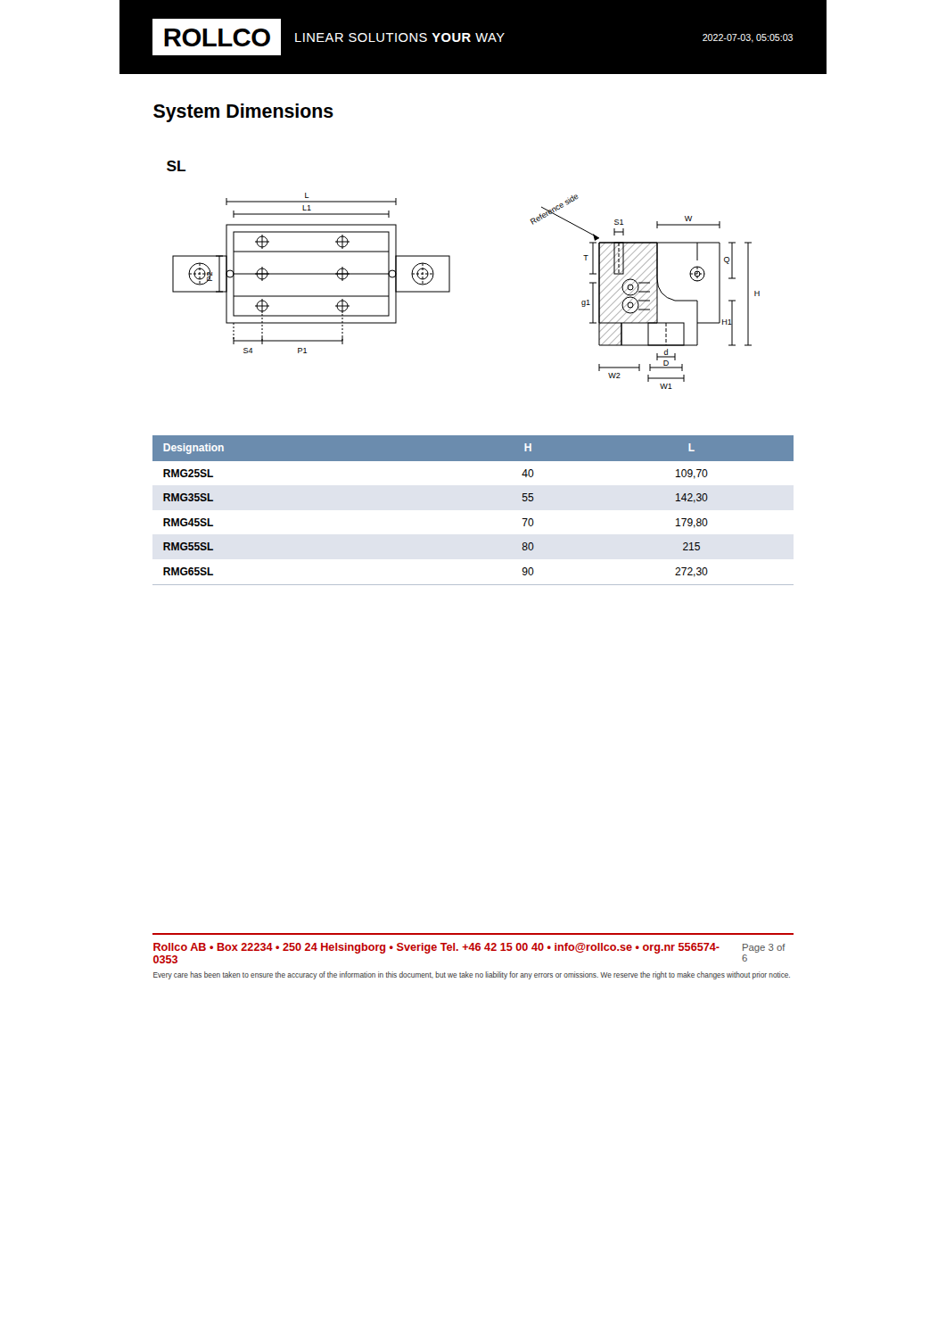ROLLCO LINEAR SOLUTIONS YOUR WAY
2022-07-03, 05:05:03
System Dimensions
SL
L L1 P2 S4 P1
W S1 T g1 H H1 Q d D W1 W2 Reference side
| Designation | H | L |
| --- | --- | --- |
| RMG25SL | 40 | 109,70 |
| RMG35SL | 55 | 142,30 |
| RMG45SL | 70 | 179,80 |
| RMG55SL | 80 | 215 |
| RMG65SL | 90 | 272,30 |
Rollco AB • Box 22234 • 250 24 Helsingborg • Sverige Tel. +46 42 15 00 40 • info@rollco.se • org.nr 556574-0353 Page 3 of 6
Every care has been taken to ensure the accuracy of the information in this document, but we take no liability for any errors or omissions. We reserve the right to make changes without prior notice.